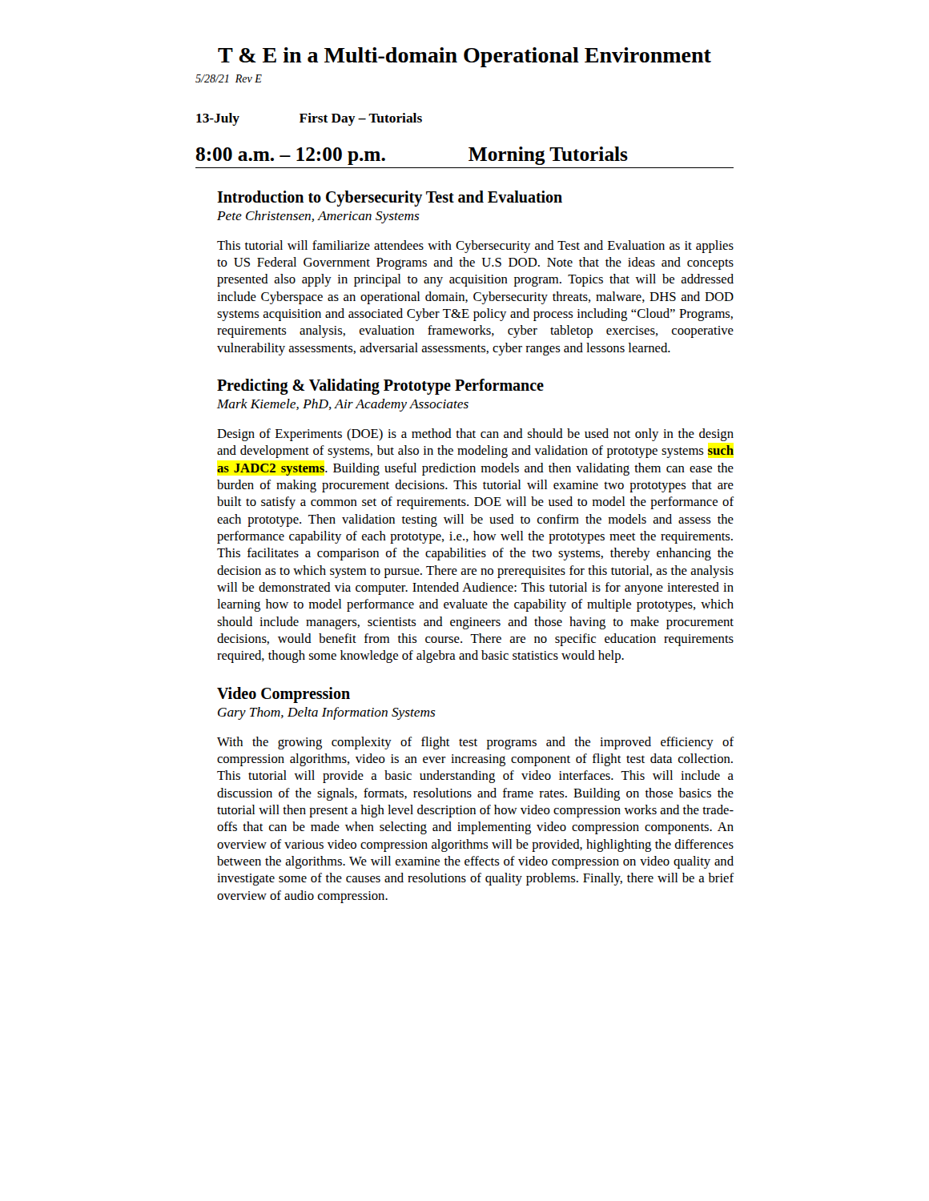T & E in a Multi-domain Operational Environment
5/28/21 Rev E
13-July First Day – Tutorials
8:00 a.m. – 12:00 p.m. Morning Tutorials
Introduction to Cybersecurity Test and Evaluation
Pete Christensen, American Systems
This tutorial will familiarize attendees with Cybersecurity and Test and Evaluation as it applies to US Federal Government Programs and the U.S DOD. Note that the ideas and concepts presented also apply in principal to any acquisition program. Topics that will be addressed include Cyberspace as an operational domain, Cybersecurity threats, malware, DHS and DOD systems acquisition and associated Cyber T&E policy and process including “Cloud” Programs, requirements analysis, evaluation frameworks, cyber tabletop exercises, cooperative vulnerability assessments, adversarial assessments, cyber ranges and lessons learned.
Predicting & Validating Prototype Performance
Mark Kiemele, PhD, Air Academy Associates
Design of Experiments (DOE) is a method that can and should be used not only in the design and development of systems, but also in the modeling and validation of prototype systems such as JADC2 systems. Building useful prediction models and then validating them can ease the burden of making procurement decisions. This tutorial will examine two prototypes that are built to satisfy a common set of requirements. DOE will be used to model the performance of each prototype. Then validation testing will be used to confirm the models and assess the performance capability of each prototype, i.e., how well the prototypes meet the requirements. This facilitates a comparison of the capabilities of the two systems, thereby enhancing the decision as to which system to pursue. There are no prerequisites for this tutorial, as the analysis will be demonstrated via computer. Intended Audience: This tutorial is for anyone interested in learning how to model performance and evaluate the capability of multiple prototypes, which should include managers, scientists and engineers and those having to make procurement decisions, would benefit from this course. There are no specific education requirements required, though some knowledge of algebra and basic statistics would help.
Video Compression
Gary Thom, Delta Information Systems
With the growing complexity of flight test programs and the improved efficiency of compression algorithms, video is an ever increasing component of flight test data collection. This tutorial will provide a basic understanding of video interfaces. This will include a discussion of the signals, formats, resolutions and frame rates. Building on those basics the tutorial will then present a high level description of how video compression works and the trade-offs that can be made when selecting and implementing video compression components. An overview of various video compression algorithms will be provided, highlighting the differences between the algorithms. We will examine the effects of video compression on video quality and investigate some of the causes and resolutions of quality problems. Finally, there will be a brief overview of audio compression.